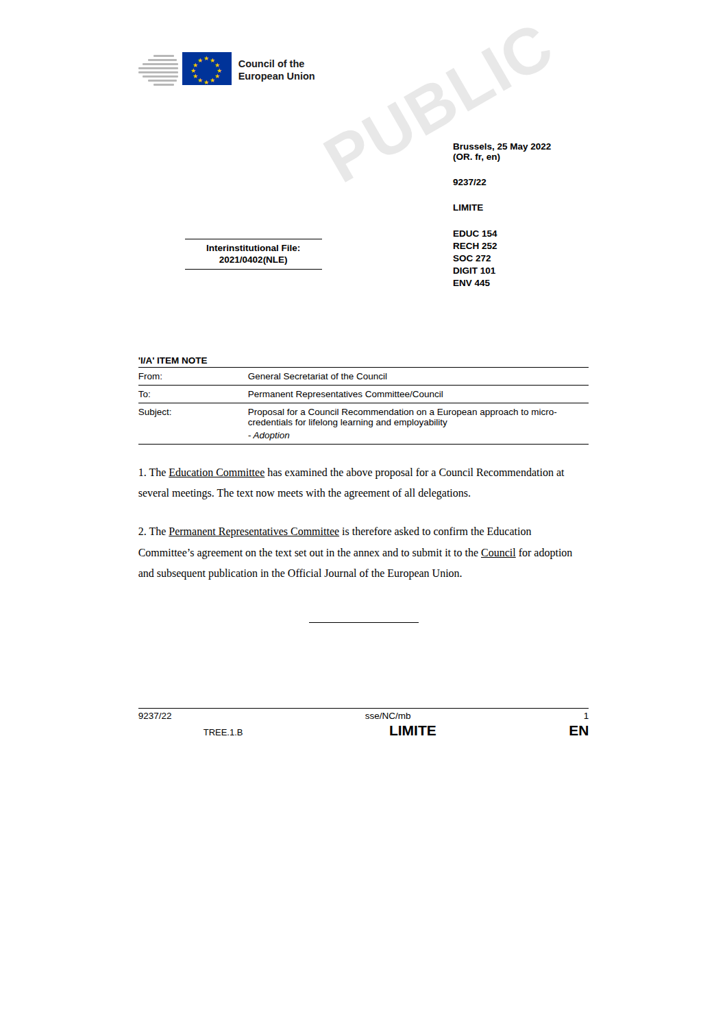PUBLIC
★ ★ ★ ★ ★ ★ ★ ★ ★ ★ ★ ★
Council of the
European Union
Brussels, 25 May 2022
(OR. fr, en)
9237/22
LIMITE
EDUC 154
RECH 252
SOC 272
DIGIT 101
ENV 445
Interinstitutional File:
2021/0402(NLE)
'I/A' ITEM NOTE
| From: | General Secretariat of the Council |
| To: | Permanent Representatives Committee/Council |
| Subject: | Proposal for a Council Recommendation on a European approach to micro-credentials for lifelong learning and employability - Adoption |
1. The Education Committee has examined the above proposal for a Council Recommendation at several meetings. The text now meets with the agreement of all delegations.
2. The Permanent Representatives Committee is therefore asked to confirm the Education Committee’s agreement on the text set out in the annex and to submit it to the Council for adoption and subsequent publication in the Official Journal of the European Union.
9237/22
sse/NC/mb
1
TREE.1.B
LIMITE
EN